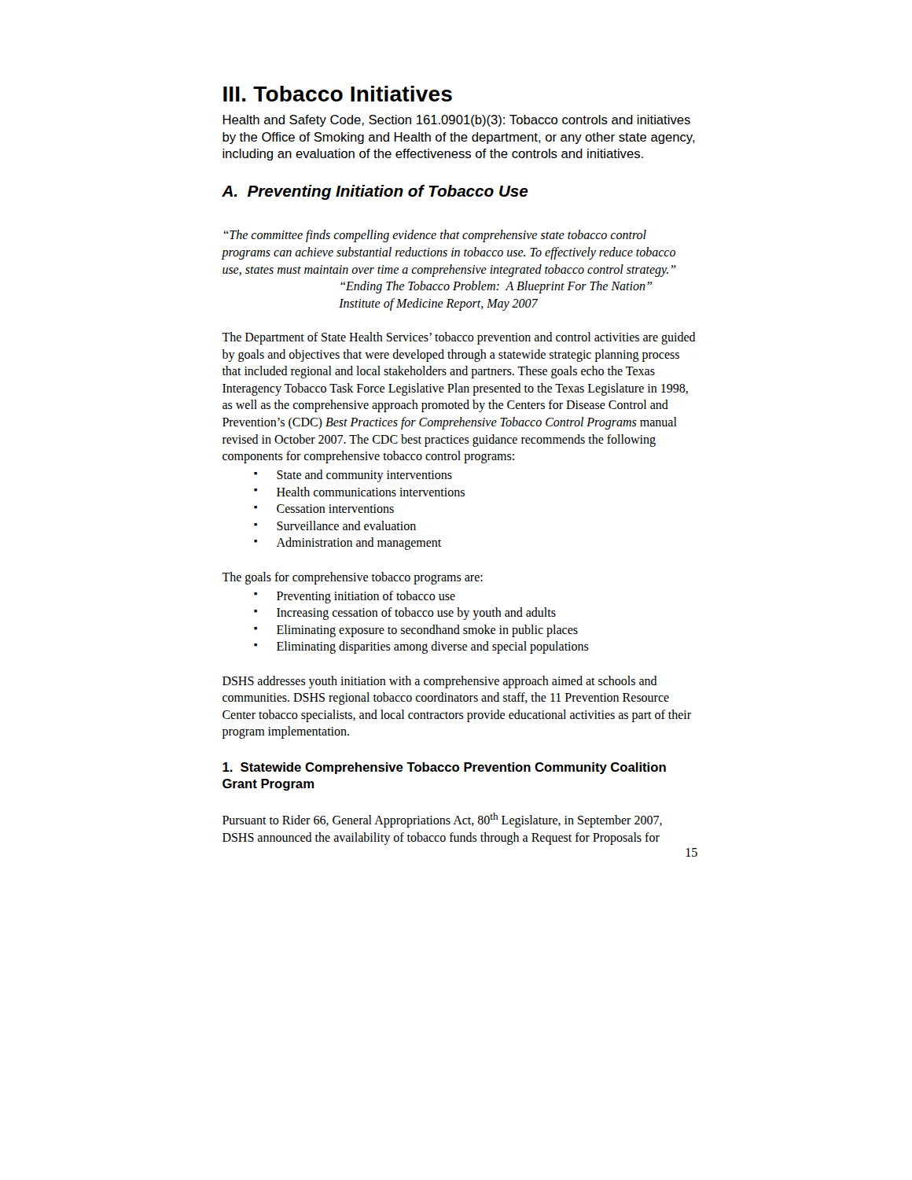III. Tobacco Initiatives
Health and Safety Code, Section 161.0901(b)(3): Tobacco controls and initiatives by the Office of Smoking and Health of the department, or any other state agency, including an evaluation of the effectiveness of the controls and initiatives.
A. Preventing Initiation of Tobacco Use
“The committee finds compelling evidence that comprehensive state tobacco control programs can achieve substantial reductions in tobacco use. To effectively reduce tobacco use, states must maintain over time a comprehensive integrated tobacco control strategy.”
“Ending The Tobacco Problem: A Blueprint For The Nation”
Institute of Medicine Report, May 2007
The Department of State Health Services’ tobacco prevention and control activities are guided by goals and objectives that were developed through a statewide strategic planning process that included regional and local stakeholders and partners. These goals echo the Texas Interagency Tobacco Task Force Legislative Plan presented to the Texas Legislature in 1998, as well as the comprehensive approach promoted by the Centers for Disease Control and Prevention’s (CDC) Best Practices for Comprehensive Tobacco Control Programs manual revised in October 2007. The CDC best practices guidance recommends the following components for comprehensive tobacco control programs:
State and community interventions
Health communications interventions
Cessation interventions
Surveillance and evaluation
Administration and management
The goals for comprehensive tobacco programs are:
Preventing initiation of tobacco use
Increasing cessation of tobacco use by youth and adults
Eliminating exposure to secondhand smoke in public places
Eliminating disparities among diverse and special populations
DSHS addresses youth initiation with a comprehensive approach aimed at schools and communities. DSHS regional tobacco coordinators and staff, the 11 Prevention Resource Center tobacco specialists, and local contractors provide educational activities as part of their program implementation.
1. Statewide Comprehensive Tobacco Prevention Community Coalition Grant Program
Pursuant to Rider 66, General Appropriations Act, 80th Legislature, in September 2007, DSHS announced the availability of tobacco funds through a Request for Proposals for
15